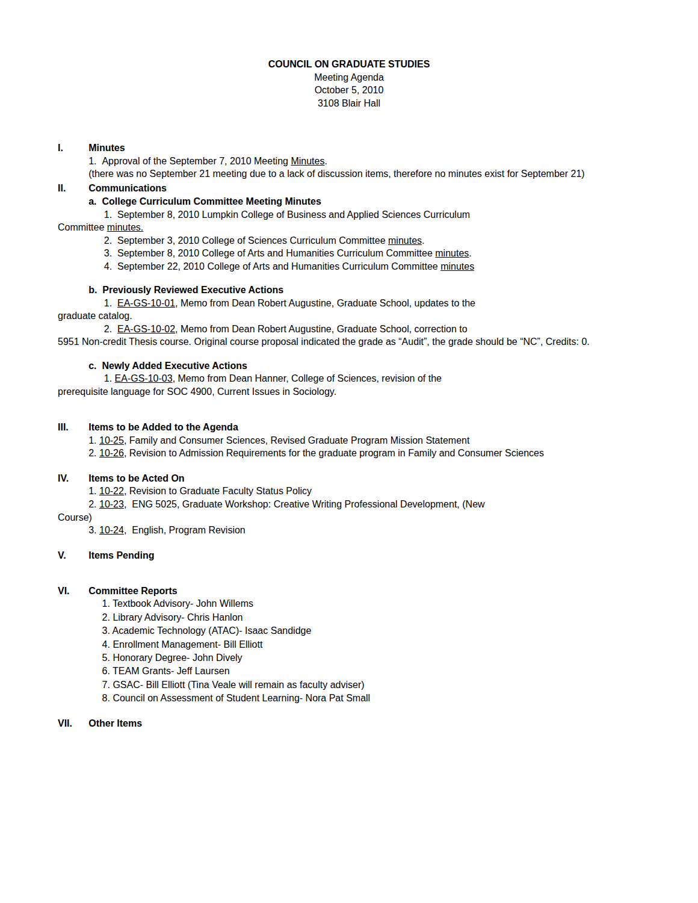COUNCIL ON GRADUATE STUDIES
Meeting Agenda
October 5, 2010
3108 Blair Hall
I. Minutes
1. Approval of the September 7, 2010 Meeting Minutes.
(there was no September 21 meeting due to a lack of discussion items, therefore no minutes exist for September 21)
II. Communications
a. College Curriculum Committee Meeting Minutes
1. September 8, 2010 Lumpkin College of Business and Applied Sciences Curriculum
Committee minutes.
2. September 3, 2010 College of Sciences Curriculum Committee minutes.
3. September 8, 2010 College of Arts and Humanities Curriculum Committee minutes.
4. September 22, 2010 College of Arts and Humanities Curriculum Committee minutes
b. Previously Reviewed Executive Actions
1. EA-GS-10-01, Memo from Dean Robert Augustine, Graduate School, updates to the
graduate catalog.
2. EA-GS-10-02, Memo from Dean Robert Augustine, Graduate School, correction to
5951 Non-credit Thesis course. Original course proposal indicated the grade as “Audit”, the grade should be “NC”, Credits: 0.
c. Newly Added Executive Actions
1. EA-GS-10-03, Memo from Dean Hanner, College of Sciences, revision of the
prerequisite language for SOC 4900, Current Issues in Sociology.
III. Items to be Added to the Agenda
1. 10-25, Family and Consumer Sciences, Revised Graduate Program Mission Statement
2. 10-26, Revision to Admission Requirements for the graduate program in Family and Consumer Sciences
IV. Items to be Acted On
1. 10-22, Revision to Graduate Faculty Status Policy
2. 10-23, ENG 5025, Graduate Workshop: Creative Writing Professional Development, (New
Course)
3. 10-24, English, Program Revision
V. Items Pending
VI. Committee Reports
1. Textbook Advisory- John Willems
2. Library Advisory- Chris Hanlon
3. Academic Technology (ATAC)- Isaac Sandidge
4. Enrollment Management- Bill Elliott
5. Honorary Degree- John Dively
6. TEAM Grants- Jeff Laursen
7. GSAC- Bill Elliott (Tina Veale will remain as faculty adviser)
8. Council on Assessment of Student Learning- Nora Pat Small
VII. Other Items